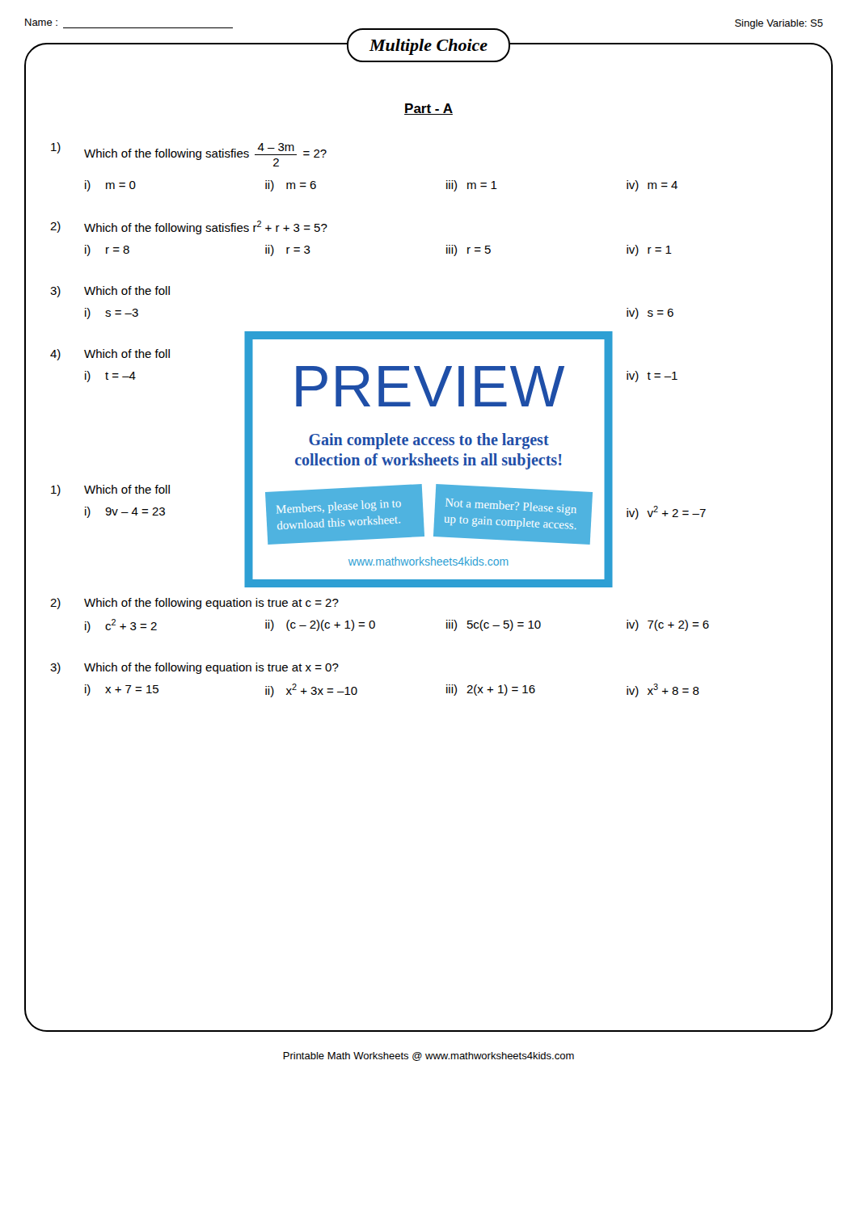Name :
Single Variable: S5
Multiple Choice
Part - A
1)
Which of the following satisfies 4 – 3m 2 = 2?
i) m = 0
ii) m = 6
iii) m = 1
iv) m = 4
2)
Which of the following satisfies r2 + r + 3 = 5?
i) r = 8
ii) r = 3
iii) r = 5
iv) r = 1
3)
Which of the foll
i) s = –3
iv) s = 6
4)
Which of the foll
i) t = –4
iv) t = –1
1)
Which of the foll
i) 9v – 4 = 23
iv) v2 + 2 = –7
2)
Which of the following equation is true at c = 2?
i) c2 + 3 = 2
ii)(c – 2)(c + 1) = 0
iii) 5c(c – 5) = 10
iv) 7(c + 2) = 6
3)
Which of the following equation is true at x = 0?
i) x + 7 = 15
ii) x2 + 3x = –10
iii) 2(x + 1) = 16
iv) x3 + 8 = 8
PREVIEW
Gain complete access to the largest
collection of worksheets in all subjects!
Members, please log in to download this worksheet.
Not a member? Please sign up to gain complete access.
www.mathworksheets4kids.com
Printable Math Worksheets @ www.mathworksheets4kids.com